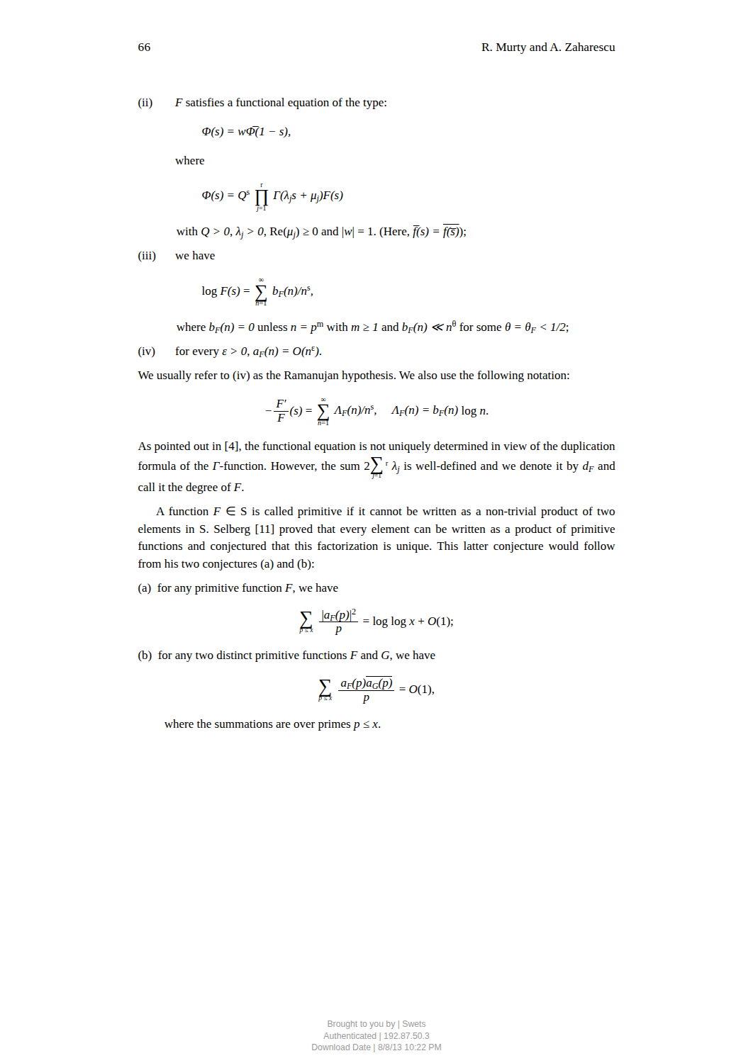66 R. Murty and A. Zaharescu
(ii) F satisfies a functional equation of the type:
Φ(s) = wΦ̅(1 − s),
where
Φ(s) = Qs r ∏ j=1 Γ(λjs + μj)F(s)
with Q > 0, λj > 0, Re(μj) ≥ 0 and |w| = 1. (Here, f̅(s) = f(s̅));
(iii) we have
log F(s) = ∞ ∑ n=1 bF(n)/ns,
where bF(n) = 0 unless n = pm with m ≥ 1 and bF(n) ≪ nθ for some θ = θF < 1/2;
(iv) for every ε > 0, aF(n) = O(nε).
We usually refer to (iv) as the Ramanujan hypothesis. We also use the following notation:
−F′F(s) = ∞ ∑ n=1 ΛF(n)/ns, ΛF(n) = bF(n) log n.
As pointed out in [4], the functional equation is not uniquely determined in view of the duplication formula of the Γ-function. However, the sum 2∑j=1r λj is well-defined and we denote it by dF and call it the degree of F.
A function F ∈ S is called primitive if it cannot be written as a non-trivial product of two elements in S. Selberg [11] proved that every element can be written as a product of primitive functions and conjectured that this factorization is unique. This latter conjecture would follow from his two conjectures (a) and (b):
(a) for any primitive function F, we have
∑ p ≤ x |aF(p)|2 p = log log x + O(1);
(b) for any two distinct primitive functions F and G, we have
∑ p ≤ x aF(p) aG(p) p = O(1),
where the summations are over primes p ≤ x.
Brought to you by | Swets
Authenticated | 192.87.50.3
Download Date | 8/8/13 10:22 PM